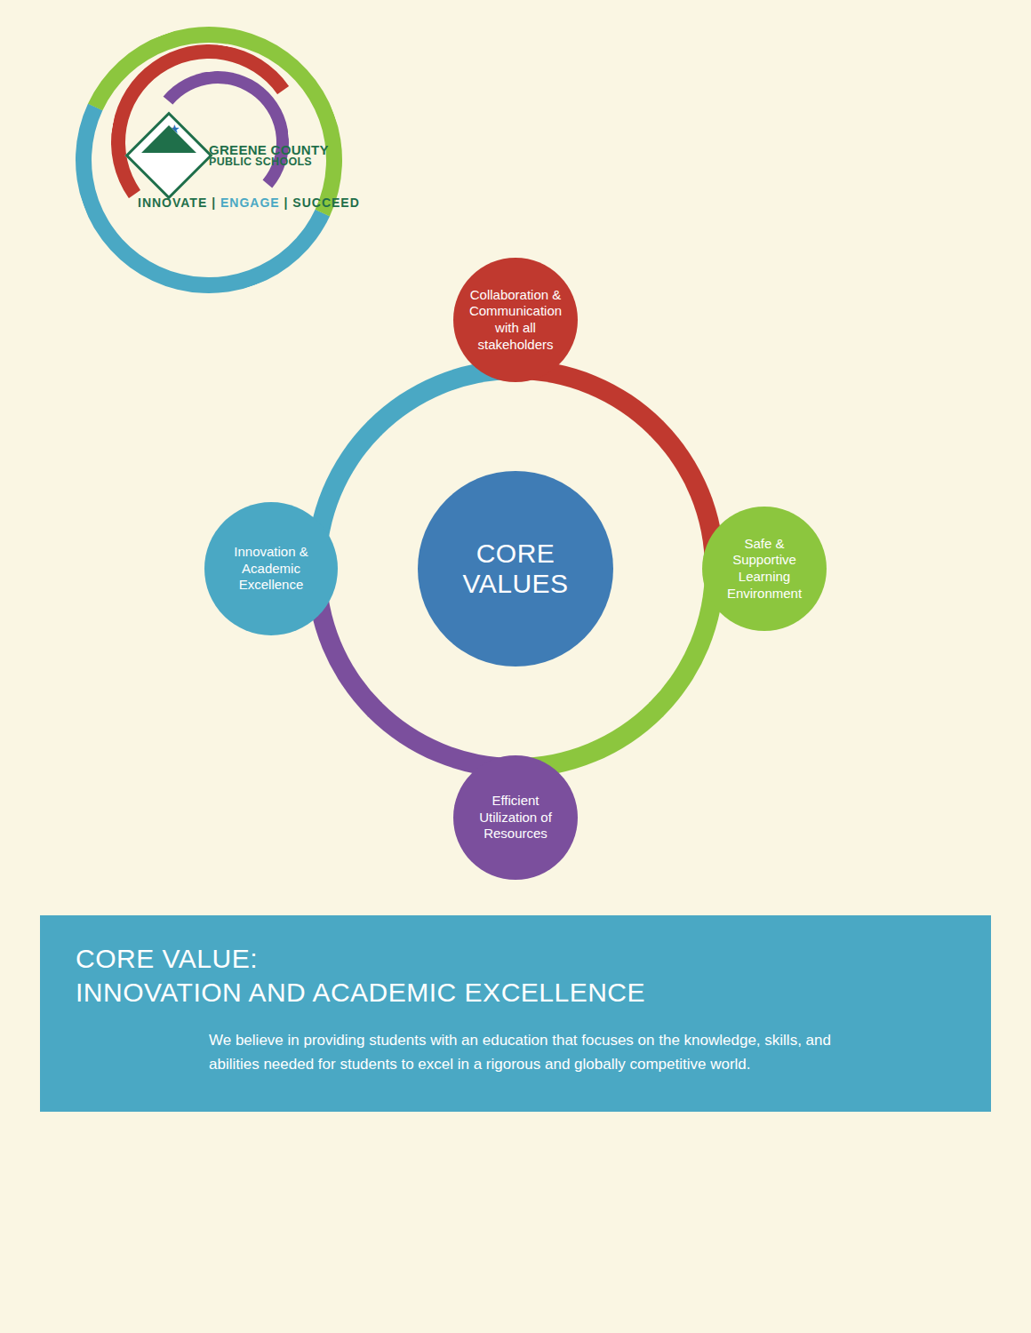★
GREENE COUNTY PUBLIC SCHOOLS
INNOVATE | ENGAGE | SUCCEED
CORE
VALUES
Collaboration & Communication with all stakeholders
Safe & Supportive Learning Environment
Efficient Utilization of Resources
Innovation & Academic Excellence
Core Value:
Innovation and Academic Excellence
We believe in providing students with an education that focuses on the knowledge, skills, and abilities needed for students to excel in a rigorous and globally competitive world.